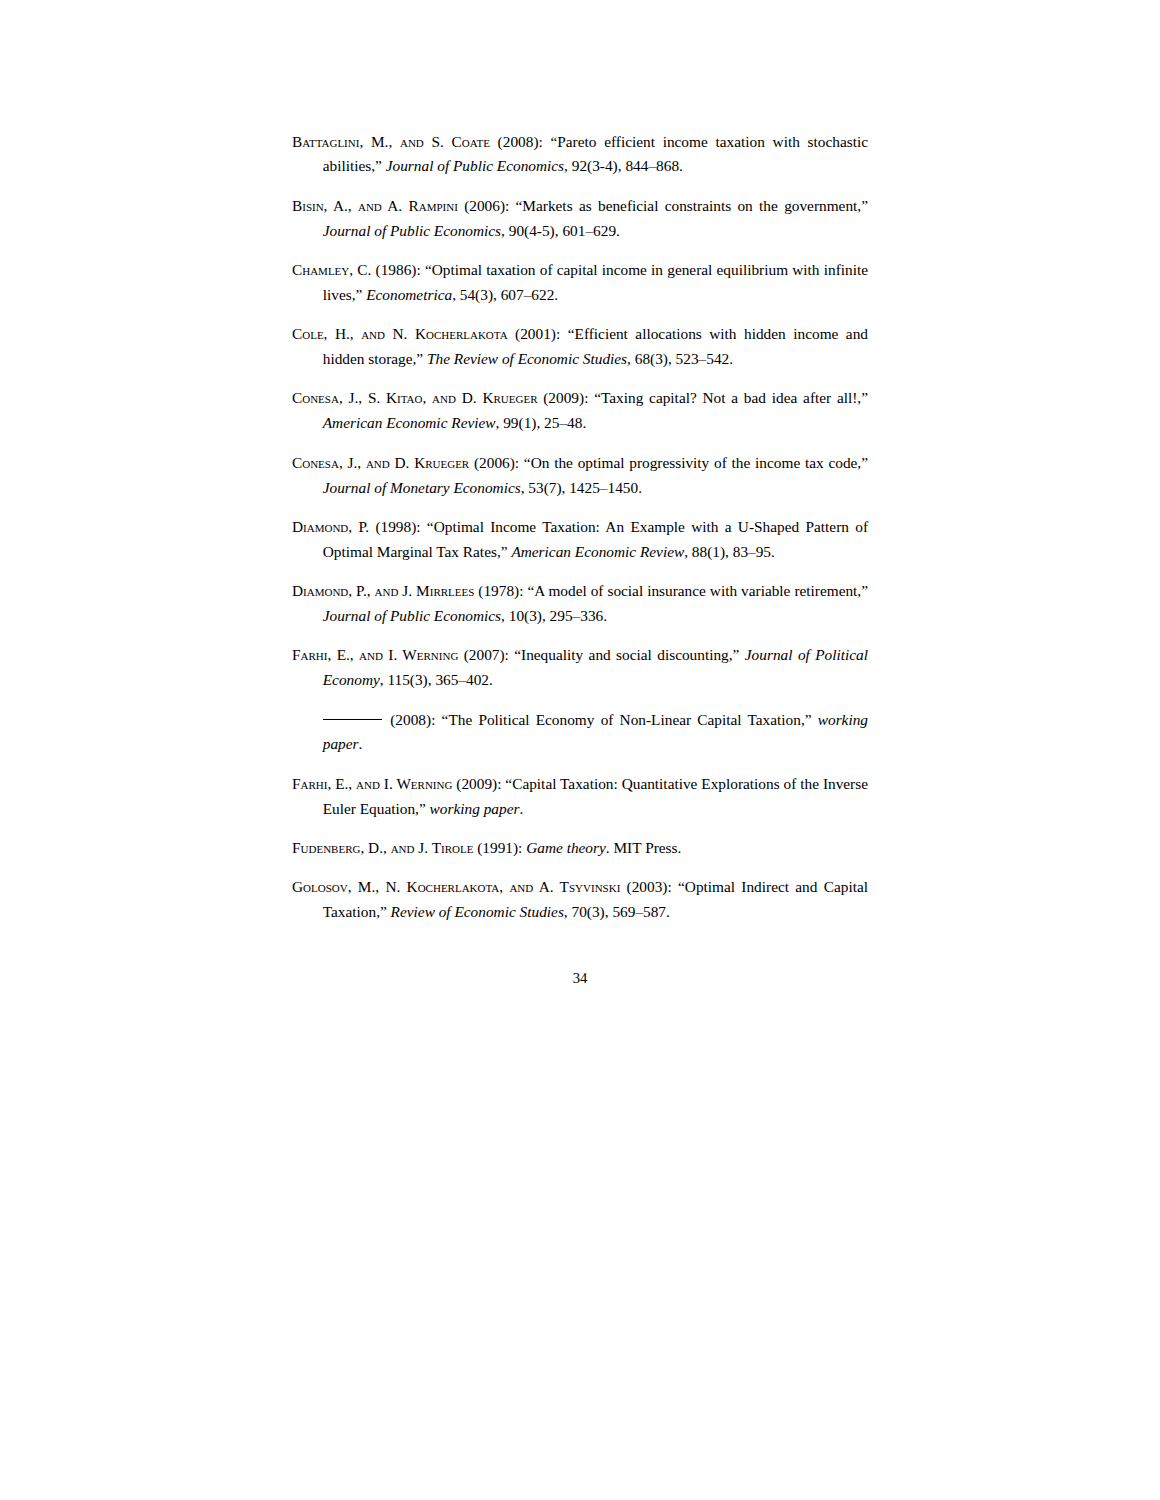Battaglini, M., and S. Coate (2008): “Pareto efficient income taxation with stochastic abilities,” Journal of Public Economics, 92(3-4), 844–868.
Bisin, A., and A. Rampini (2006): “Markets as beneficial constraints on the government,” Journal of Public Economics, 90(4-5), 601–629.
Chamley, C. (1986): “Optimal taxation of capital income in general equilibrium with infinite lives,” Econometrica, 54(3), 607–622.
Cole, H., and N. Kocherlakota (2001): “Efficient allocations with hidden income and hidden storage,” The Review of Economic Studies, 68(3), 523–542.
Conesa, J., S. Kitao, and D. Krueger (2009): “Taxing capital? Not a bad idea after all!,” American Economic Review, 99(1), 25–48.
Conesa, J., and D. Krueger (2006): “On the optimal progressivity of the income tax code,” Journal of Monetary Economics, 53(7), 1425–1450.
Diamond, P. (1998): “Optimal Income Taxation: An Example with a U-Shaped Pattern of Optimal Marginal Tax Rates,” American Economic Review, 88(1), 83–95.
Diamond, P., and J. Mirrlees (1978): “A model of social insurance with variable retirement,” Journal of Public Economics, 10(3), 295–336.
Farhi, E., and I. Werning (2007): “Inequality and social discounting,” Journal of Political Economy, 115(3), 365–402.
(2008): “The Political Economy of Non-Linear Capital Taxation,” working paper.
Farhi, E., and I. Werning (2009): “Capital Taxation: Quantitative Explorations of the Inverse Euler Equation,” working paper.
Fudenberg, D., and J. Tirole (1991): Game theory. MIT Press.
Golosov, M., N. Kocherlakota, and A. Tsyvinski (2003): “Optimal Indirect and Capital Taxation,” Review of Economic Studies, 70(3), 569–587.
34